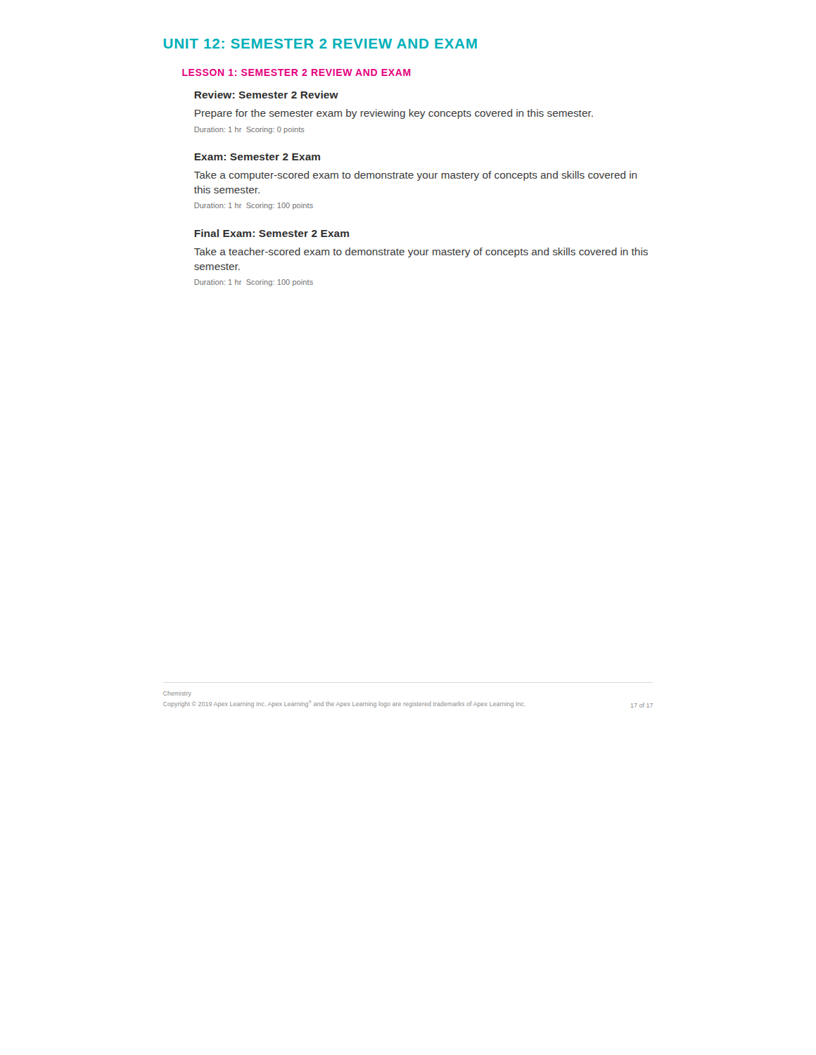Unit 12: Semester 2 Review and Exam
Lesson 1: Semester 2 Review and Exam
Review: Semester 2 Review
Prepare for the semester exam by reviewing key concepts covered in this semester.
Duration: 1 hr Scoring: 0 points
Exam: Semester 2 Exam
Take a computer-scored exam to demonstrate your mastery of concepts and skills covered in this semester.
Duration: 1 hr Scoring: 100 points
Final Exam: Semester 2 Exam
Take a teacher-scored exam to demonstrate your mastery of concepts and skills covered in this semester.
Duration: 1 hr Scoring: 100 points
Chemistry Copyright © 2019 Apex Learning Inc. Apex Learning® and the Apex Learning logo are registered trademarks of Apex Learning Inc.
17 of 17